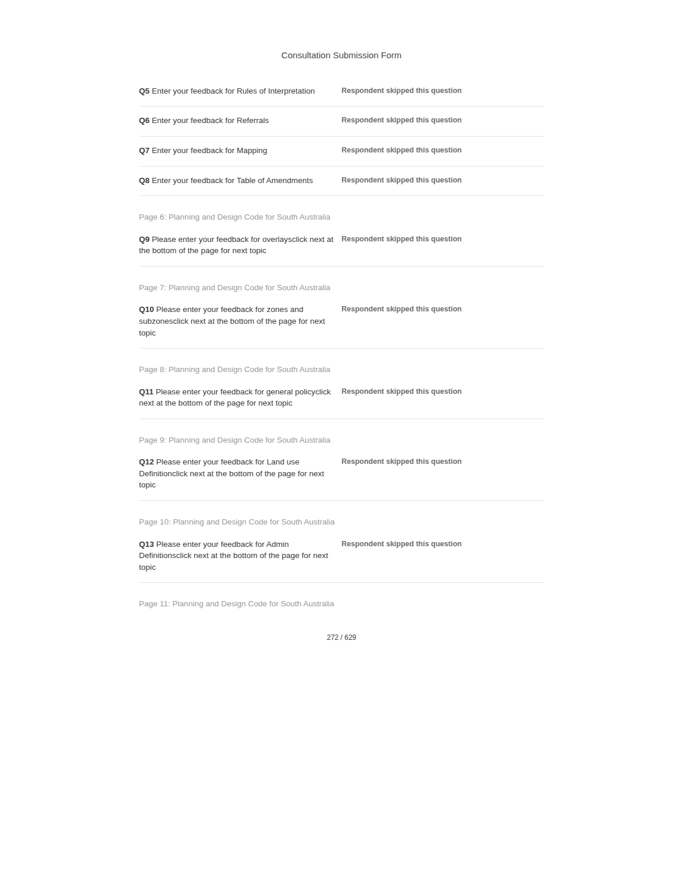Consultation Submission Form
| Q5 Enter your feedback for Rules of Interpretation | Respondent skipped this question |
| Q6 Enter your feedback for Referrals | Respondent skipped this question |
| Q7 Enter your feedback for Mapping | Respondent skipped this question |
| Q8 Enter your feedback for Table of Amendments | Respondent skipped this question |
Page 6: Planning and Design Code for South Australia
| Q9 Please enter your feedback for overlaysclick next at the bottom of the page for next topic | Respondent skipped this question |
Page 7: Planning and Design Code for South Australia
| Q10 Please enter your feedback for zones and subzonesclick next at the bottom of the page for next topic | Respondent skipped this question |
Page 8: Planning and Design Code for South Australia
| Q11 Please enter your feedback for general policyclick next at the bottom of the page for next topic | Respondent skipped this question |
Page 9: Planning and Design Code for South Australia
| Q12 Please enter your feedback for Land use Definitionclick next at the bottom of the page for next topic | Respondent skipped this question |
Page 10: Planning and Design Code for South Australia
| Q13 Please enter your feedback for Admin Definitionsclick next at the bottom of the page for next topic | Respondent skipped this question |
Page 11: Planning and Design Code for South Australia
272 / 629